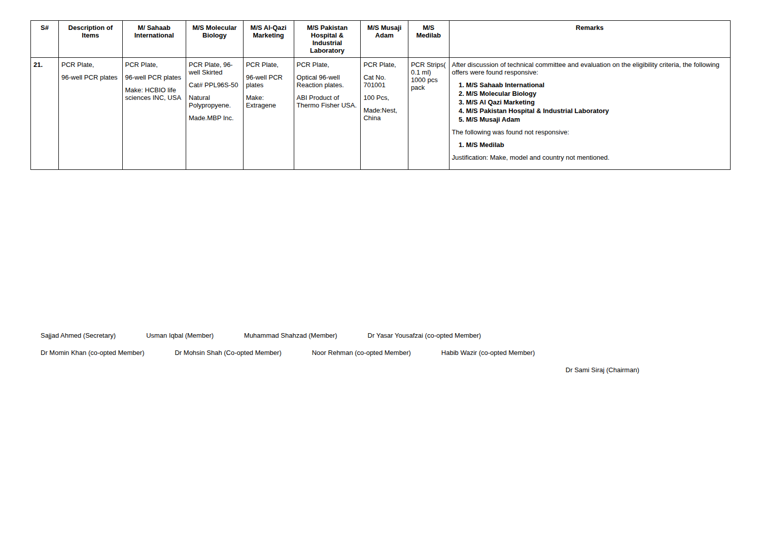| S# | Description of Items | M/ Sahaab International | M/S Molecular Biology | M/S Al-Qazi Marketing | M/S Pakistan Hospital & Industrial Laboratory | M/S Musaji Adam | M/S Medilab | Remarks |
| --- | --- | --- | --- | --- | --- | --- | --- | --- |
| 21. | PCR Plate, 96-well PCR plates | PCR Plate, 96-well PCR plates Make: HCBIO life sciences INC, USA | PCR Plate, 96-well Skirted Cat# PPL96S-50 Natural Polypropyene. Made.MBP Inc. | PCR Plate, 96-well PCR plates Make: Extragene | PCR Plate, Optical 96-well Reaction plates. ABI Product of Thermo Fisher USA. | PCR Plate, Cat No. 701001 100 Pcs, Made:Nest, China | PCR Strips( 0.1 ml) 1000 pcs pack | After discussion of technical committee and evaluation on the eligibility criteria, the following offers were found responsive: M/S Sahaab International M/S Molecular Biology M/S Al Qazi Marketing M/S Pakistan Hospital & Industrial Laboratory M/S Musaji Adam The following was found not responsive: M/S Medilab Justification: Make, model and country not mentioned. |
Sajjad Ahmed (Secretary) Usman Iqbal (Member) Muhammad Shahzad (Member) Dr Yasar Yousafzai (co-opted Member)
Dr Momin Khan (co-opted Member) Dr Mohsin Shah (Co-opted Member) Noor Rehman (co-opted Member) Habib Wazir (co-opted Member)
Dr Sami Siraj (Chairman)